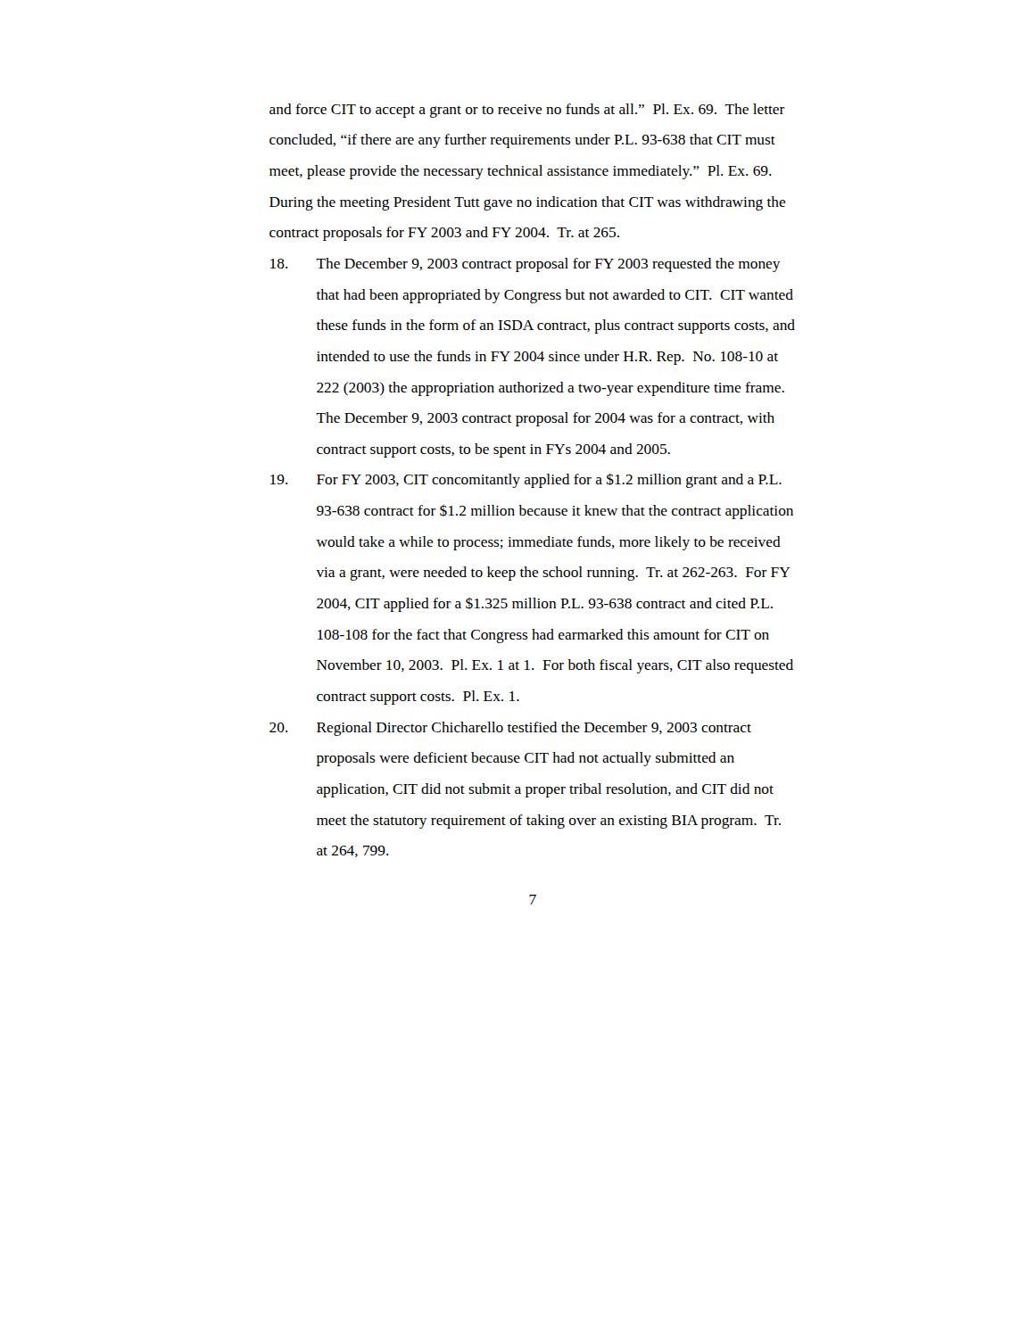and force CIT to accept a grant or to receive no funds at all.” Pl. Ex. 69. The letter concluded, “if there are any further requirements under P.L. 93-638 that CIT must meet, please provide the necessary technical assistance immediately.” Pl. Ex. 69. During the meeting President Tutt gave no indication that CIT was withdrawing the contract proposals for FY 2003 and FY 2004. Tr. at 265.
18. The December 9, 2003 contract proposal for FY 2003 requested the money that had been appropriated by Congress but not awarded to CIT. CIT wanted these funds in the form of an ISDA contract, plus contract supports costs, and intended to use the funds in FY 2004 since under H.R. Rep. No. 108-10 at 222 (2003) the appropriation authorized a two-year expenditure time frame. The December 9, 2003 contract proposal for 2004 was for a contract, with contract support costs, to be spent in FYs 2004 and 2005.
19. For FY 2003, CIT concomitantly applied for a $1.2 million grant and a P.L. 93-638 contract for $1.2 million because it knew that the contract application would take a while to process; immediate funds, more likely to be received via a grant, were needed to keep the school running. Tr. at 262-263. For FY 2004, CIT applied for a $1.325 million P.L. 93-638 contract and cited P.L. 108-108 for the fact that Congress had earmarked this amount for CIT on November 10, 2003. Pl. Ex. 1 at 1. For both fiscal years, CIT also requested contract support costs. Pl. Ex. 1.
20. Regional Director Chicharello testified the December 9, 2003 contract proposals were deficient because CIT had not actually submitted an application, CIT did not submit a proper tribal resolution, and CIT did not meet the statutory requirement of taking over an existing BIA program. Tr. at 264, 799.
7